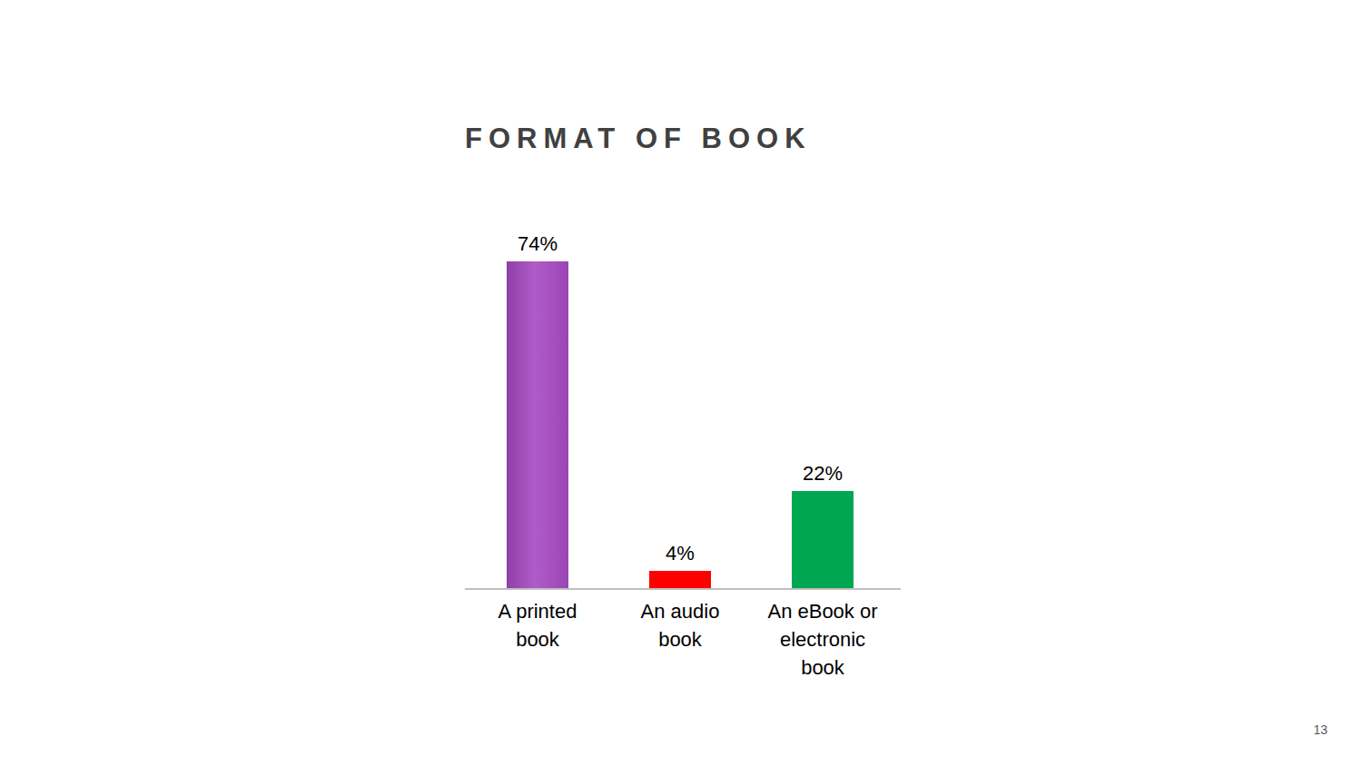Format of Book
74%
4%
22%
A printed book
An audio book
An eBook or electronic book
13